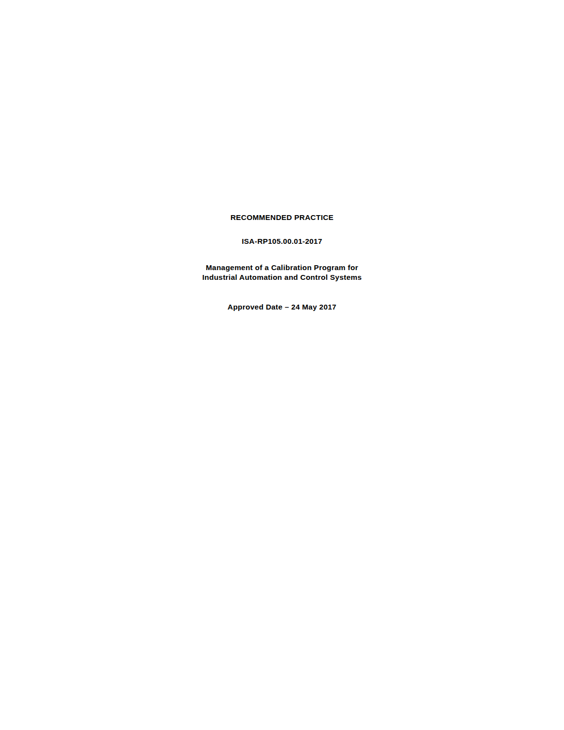RECOMMENDED PRACTICE
ISA-RP105.00.01-2017
Management of a Calibration Program for
Industrial Automation and Control Systems
Approved Date – 24 May 2017